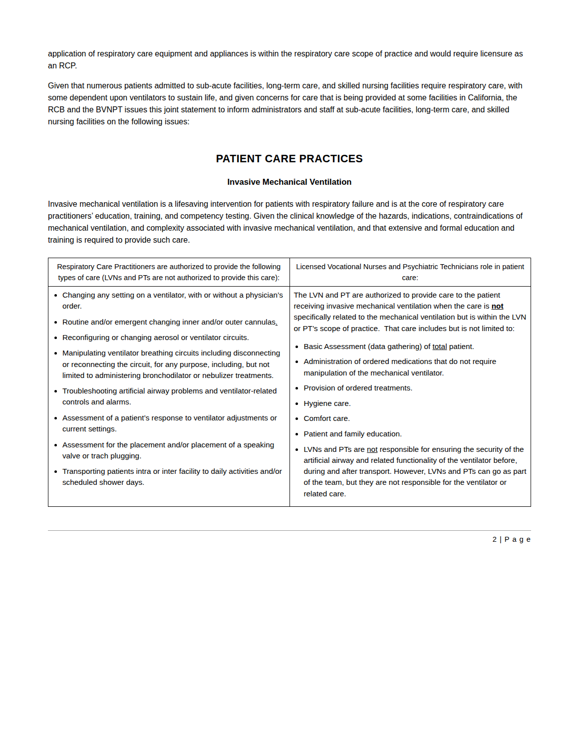application of respiratory care equipment and appliances is within the respiratory care scope of practice and would require licensure as an RCP.
Given that numerous patients admitted to sub-acute facilities, long-term care, and skilled nursing facilities require respiratory care, with some dependent upon ventilators to sustain life, and given concerns for care that is being provided at some facilities in California, the RCB and the BVNPT issues this joint statement to inform administrators and staff at sub-acute facilities, long-term care, and skilled nursing facilities on the following issues:
PATIENT CARE PRACTICES
Invasive Mechanical Ventilation
Invasive mechanical ventilation is a lifesaving intervention for patients with respiratory failure and is at the core of respiratory care practitioners’ education, training, and competency testing. Given the clinical knowledge of the hazards, indications, contraindications of mechanical ventilation, and complexity associated with invasive mechanical ventilation, and that extensive and formal education and training is required to provide such care.
| Respiratory Care Practitioners are authorized to provide the following types of care (LVNs and PTs are not authorized to provide this care): | Licensed Vocational Nurses and Psychiatric Technicians role in patient care: |
| --- | --- |
| Changing any setting on a ventilator, with or without a physician’s order. Routine and/or emergent changing inner and/or outer cannulas . Reconfiguring or changing aerosol or ventilator circuits. Manipulating ventilator breathing circuits including disconnecting or reconnecting the circuit, for any purpose, including, but not limited to administering bronchodilator or nebulizer treatments. Troubleshooting artificial airway problems and ventilator-related controls and alarms. Assessment of a patient’s response to ventilator adjustments or current settings. Assessment for the placement and/or placement of a speaking valve or trach plugging. Transporting patients intra or inter facility to daily activities and/or scheduled shower days. | The LVN and PT are authorized to provide care to the patient receiving invasive mechanical ventilation when the care is not specifically related to the mechanical ventilation but is within the LVN or PT’s scope of practice. That care includes but is not limited to: Basic Assessment (data gathering) of total patient. Administration of ordered medications that do not require manipulation of the mechanical ventilator. Provision of ordered treatments. Hygiene care. Comfort care. Patient and family education. LVNs and PTs are not responsible for ensuring the security of the artificial airway and related functionality of the ventilator before, during and after transport. However, LVNs and PTs can go as part of the team, but they are not responsible for the ventilator or related care. |
2 | P a g e